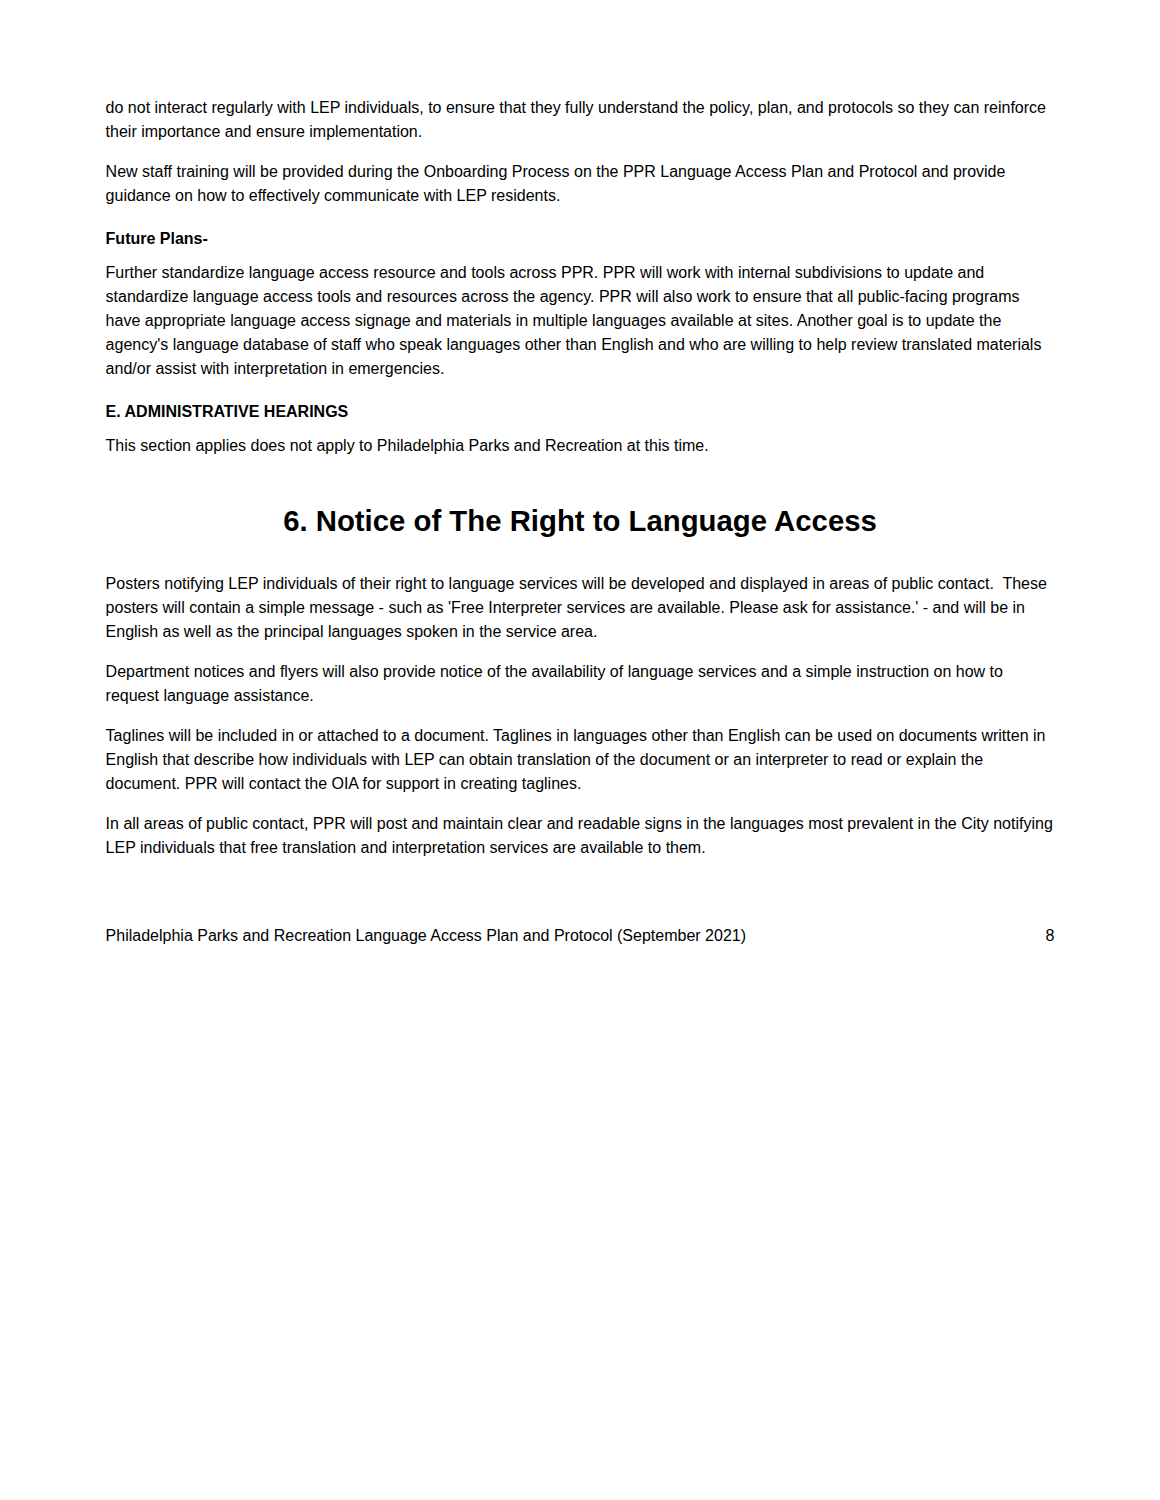do not interact regularly with LEP individuals, to ensure that they fully understand the policy, plan, and protocols so they can reinforce their importance and ensure implementation.
New staff training will be provided during the Onboarding Process on the PPR Language Access Plan and Protocol and provide guidance on how to effectively communicate with LEP residents.
Future Plans-
Further standardize language access resource and tools across PPR. PPR will work with internal subdivisions to update and standardize language access tools and resources across the agency. PPR will also work to ensure that all public-facing programs have appropriate language access signage and materials in multiple languages available at sites. Another goal is to update the agency's language database of staff who speak languages other than English and who are willing to help review translated materials and/or assist with interpretation in emergencies.
E. ADMINISTRATIVE HEARINGS
This section applies does not apply to Philadelphia Parks and Recreation at this time.
6. Notice of The Right to Language Access
Posters notifying LEP individuals of their right to language services will be developed and displayed in areas of public contact. These posters will contain a simple message - such as 'Free Interpreter services are available. Please ask for assistance.' - and will be in English as well as the principal languages spoken in the service area.
Department notices and flyers will also provide notice of the availability of language services and a simple instruction on how to request language assistance.
Taglines will be included in or attached to a document. Taglines in languages other than English can be used on documents written in English that describe how individuals with LEP can obtain translation of the document or an interpreter to read or explain the document. PPR will contact the OIA for support in creating taglines.
In all areas of public contact, PPR will post and maintain clear and readable signs in the languages most prevalent in the City notifying LEP individuals that free translation and interpretation services are available to them.
Philadelphia Parks and Recreation Language Access Plan and Protocol (September 2021) 8